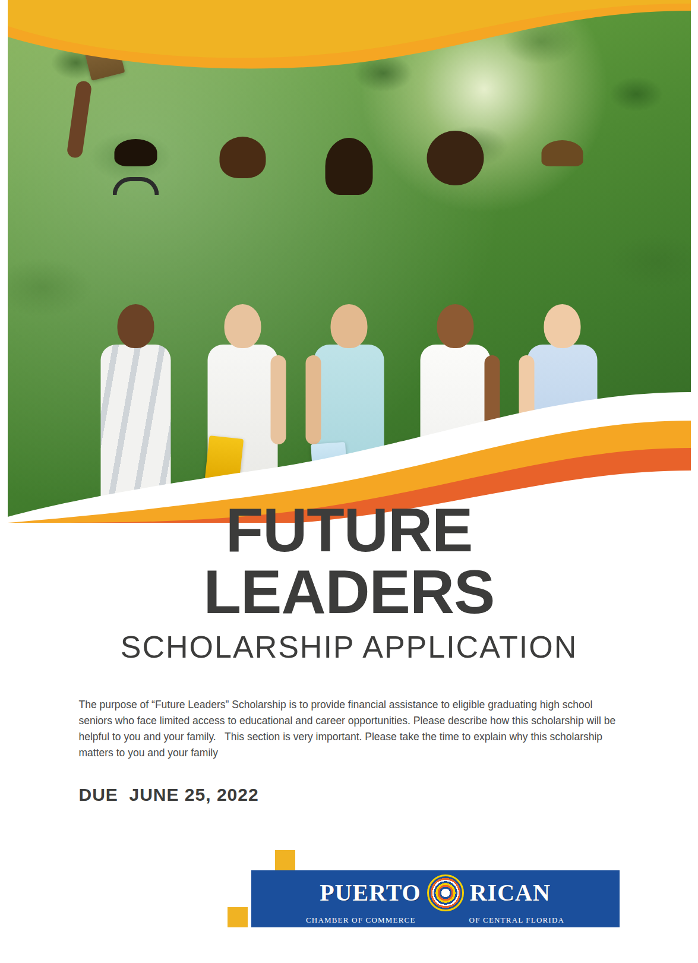FUTURE LEADERS
SCHOLARSHIP APPLICATION
The purpose of “Future Leaders” Scholarship is to provide financial assistance to eligible graduating high school seniors who face limited access to educational and career opportunities. Please describe how this scholarship will be helpful to you and your family. This section is very important. Please take the time to explain why this scholarship matters to you and your family
DUE JUNE 25, 2022
PUERTO RICAN
CHAMBER OF COMMERCE OF CENTRAL FLORIDA